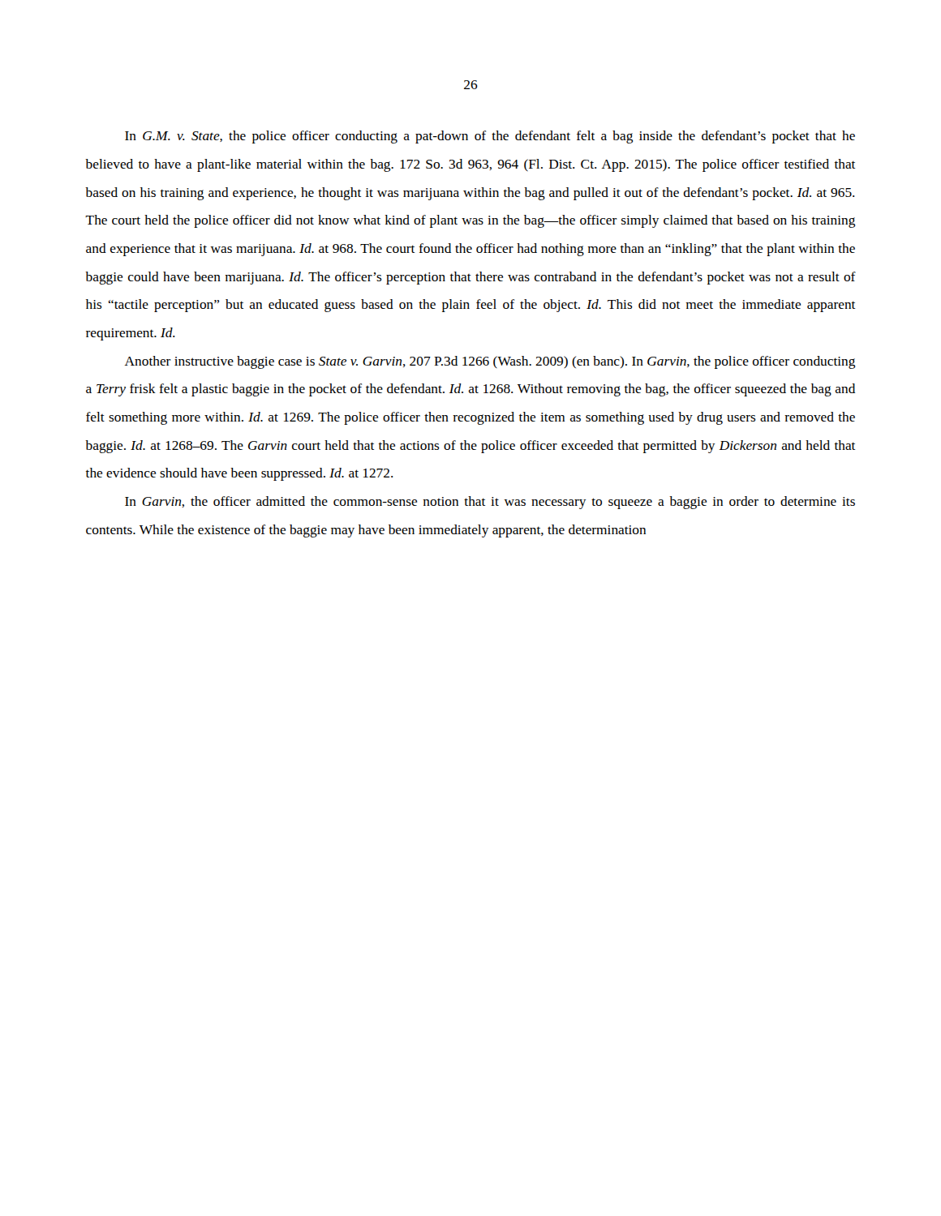26
In G.M. v. State, the police officer conducting a pat-down of the defendant felt a bag inside the defendant’s pocket that he believed to have a plant-like material within the bag. 172 So. 3d 963, 964 (Fl. Dist. Ct. App. 2015). The police officer testified that based on his training and experience, he thought it was marijuana within the bag and pulled it out of the defendant’s pocket. Id. at 965. The court held the police officer did not know what kind of plant was in the bag—the officer simply claimed that based on his training and experience that it was marijuana. Id. at 968. The court found the officer had nothing more than an “inkling” that the plant within the baggie could have been marijuana. Id. The officer’s perception that there was contraband in the defendant’s pocket was not a result of his “tactile perception” but an educated guess based on the plain feel of the object. Id. This did not meet the immediate apparent requirement. Id.
Another instructive baggie case is State v. Garvin, 207 P.3d 1266 (Wash. 2009) (en banc). In Garvin, the police officer conducting a Terry frisk felt a plastic baggie in the pocket of the defendant. Id. at 1268. Without removing the bag, the officer squeezed the bag and felt something more within. Id. at 1269. The police officer then recognized the item as something used by drug users and removed the baggie. Id. at 1268–69. The Garvin court held that the actions of the police officer exceeded that permitted by Dickerson and held that the evidence should have been suppressed. Id. at 1272.
In Garvin, the officer admitted the common-sense notion that it was necessary to squeeze a baggie in order to determine its contents. While the existence of the baggie may have been immediately apparent, the determination